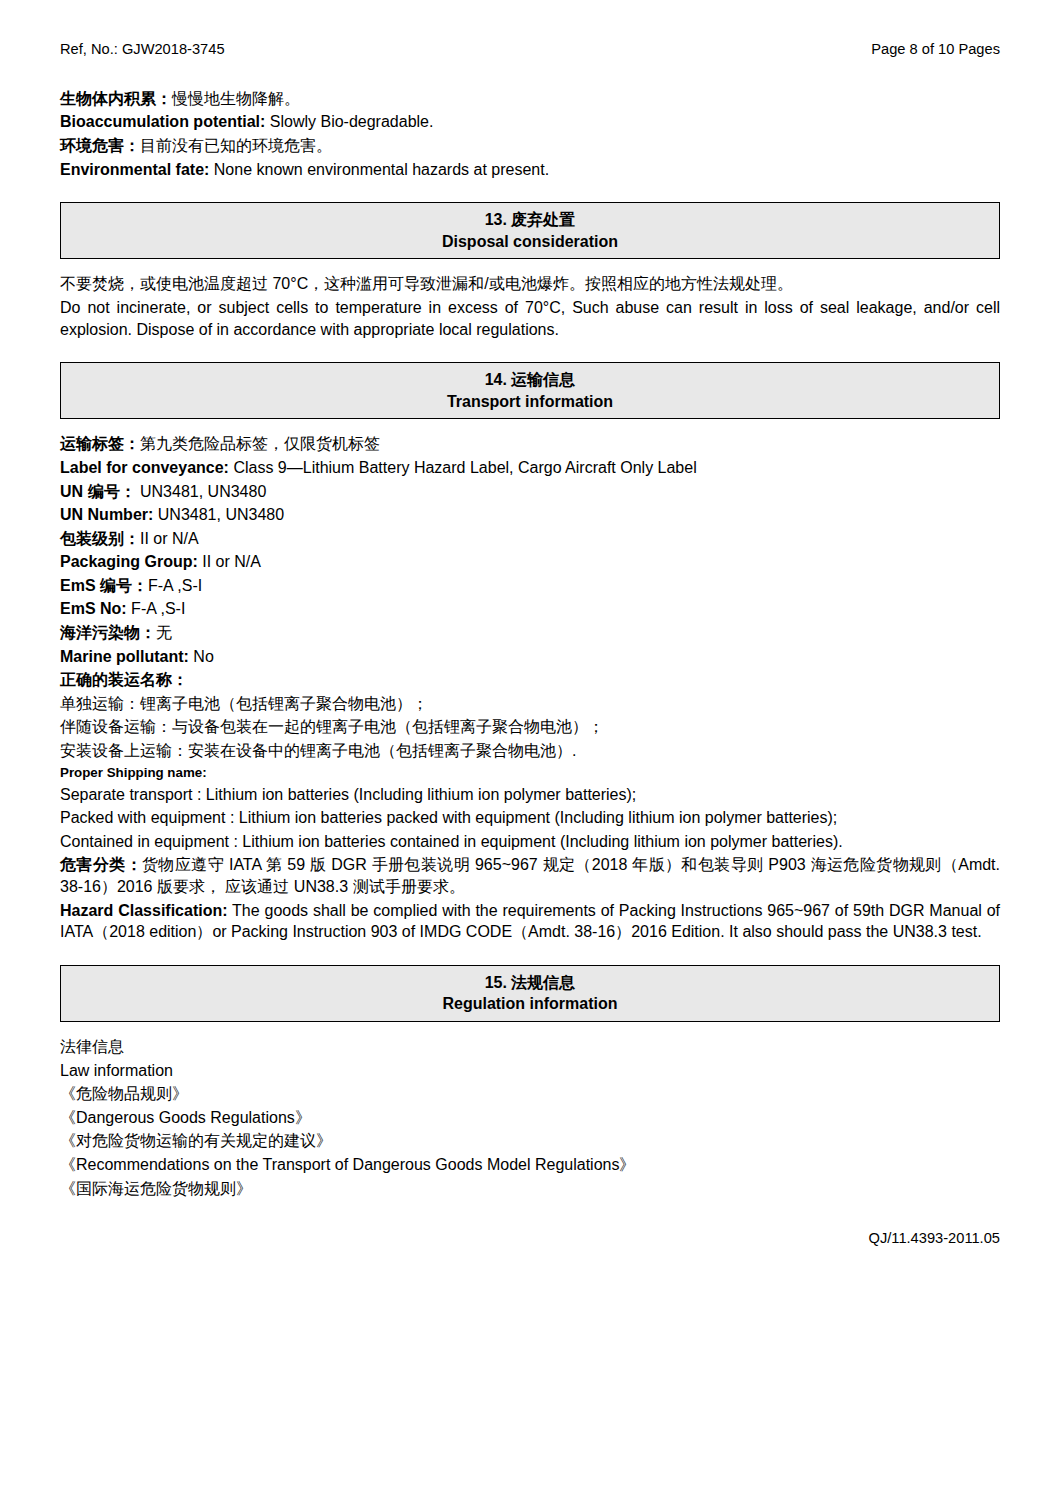Ref, No.: GJW2018-3745
Page 8 of 10 Pages
生物体内积累：慢慢地生物降解。
Bioaccumulation potential: Slowly Bio-degradable.
环境危害：目前没有已知的环境危害。
Environmental fate: None known environmental hazards at present.
13. 废弃处置 Disposal consideration
不要焚烧，或使电池温度超过 70°C，这种滥用可导致泄漏和/或电池爆炸。按照相应的地方性法规处理。
Do not incinerate, or subject cells to temperature in excess of 70°C, Such abuse can result in loss of seal leakage, and/or cell explosion. Dispose of in accordance with appropriate local regulations.
14. 运输信息 Transport information
运输标签：第九类危险品标签，仅限货机标签
Label for conveyance: Class 9—Lithium Battery Hazard Label, Cargo Aircraft Only Label
UN 编号： UN3481, UN3480
UN Number: UN3481, UN3480
包装级别：II or N/A
Packaging Group: II or N/A
EmS 编号：F-A ,S-I
EmS No: F-A ,S-I
海洋污染物：无
Marine pollutant: No
正确的装运名称：
单独运输：锂离子电池（包括锂离子聚合物电池）；
伴随设备运输：与设备包装在一起的锂离子电池（包括锂离子聚合物电池）；
安装设备上运输：安装在设备中的锂离子电池（包括锂离子聚合物电池）.
Proper Shipping name:
Separate transport : Lithium ion batteries (Including lithium ion polymer batteries);
Packed with equipment : Lithium ion batteries packed with equipment (Including lithium ion polymer batteries);
Contained in equipment : Lithium ion batteries contained in equipment (Including lithium ion polymer batteries).
危害分类：货物应遵守 IATA 第 59 版 DGR 手册包装说明 965~967 规定（2018 年版）和包装导则 P903 海运危险货物规则（Amdt. 38-16）2016 版要求， 应该通过 UN38.3 测试手册要求。
Hazard Classification: The goods shall be complied with the requirements of Packing Instructions 965~967 of 59th DGR Manual of IATA（2018 edition）or Packing Instruction 903 of IMDG CODE（Amdt. 38-16）2016 Edition. It also should pass the UN38.3 test.
15. 法规信息 Regulation information
法律信息
Law information
《危险物品规则》
《Dangerous Goods Regulations》
《对危险货物运输的有关规定的建议》
《Recommendations on the Transport of Dangerous Goods Model Regulations》
《国际海运危险货物规则》
QJ/11.4393-2011.05